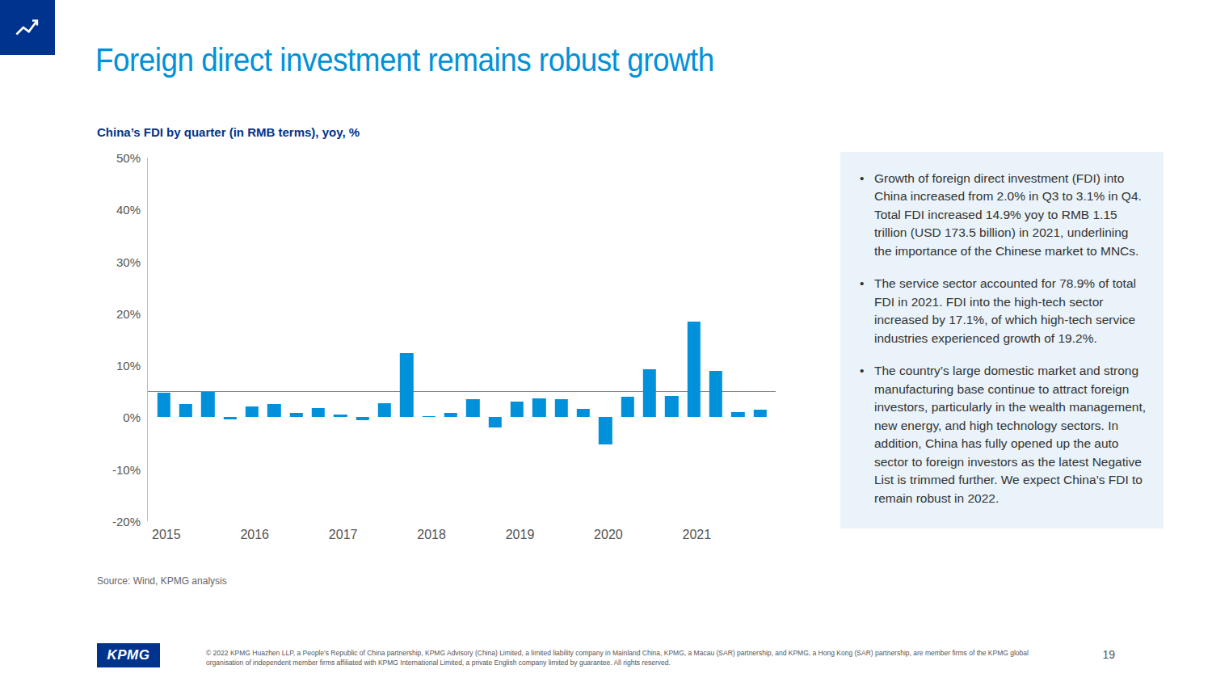Foreign direct investment remains robust growth
China’s FDI by quarter (in RMB terms), yoy, %
50% 40% 30% 20% 10% 0% -10% -20%
2015 2016 2017 2018 2019 2020 2021
Source: Wind, KPMG analysis
Growth of foreign direct investment (FDI) into China increased from 2.0% in Q3 to 3.1% in Q4. Total FDI increased 14.9% yoy to RMB 1.15 trillion (USD 173.5 billion) in 2021, underlining the importance of the Chinese market to MNCs.
The service sector accounted for 78.9% of total FDI in 2021. FDI into the high-tech sector increased by 17.1%, of which high-tech service industries experienced growth of 19.2%.
The country’s large domestic market and strong manufacturing base continue to attract foreign investors, particularly in the wealth management, new energy, and high technology sectors. In addition, China has fully opened up the auto sector to foreign investors as the latest Negative List is trimmed further. We expect China’s FDI to remain robust in 2022.
KPMG
© 2022 KPMG Huazhen LLP, a People’s Republic of China partnership, KPMG Advisory (China) Limited, a limited liability company in Mainland China, KPMG, a Macau (SAR) partnership, and KPMG, a Hong Kong (SAR) partnership, are member firms of the KPMG global organisation of independent member firms affiliated with KPMG International Limited, a private English company limited by guarantee. All rights reserved.
19